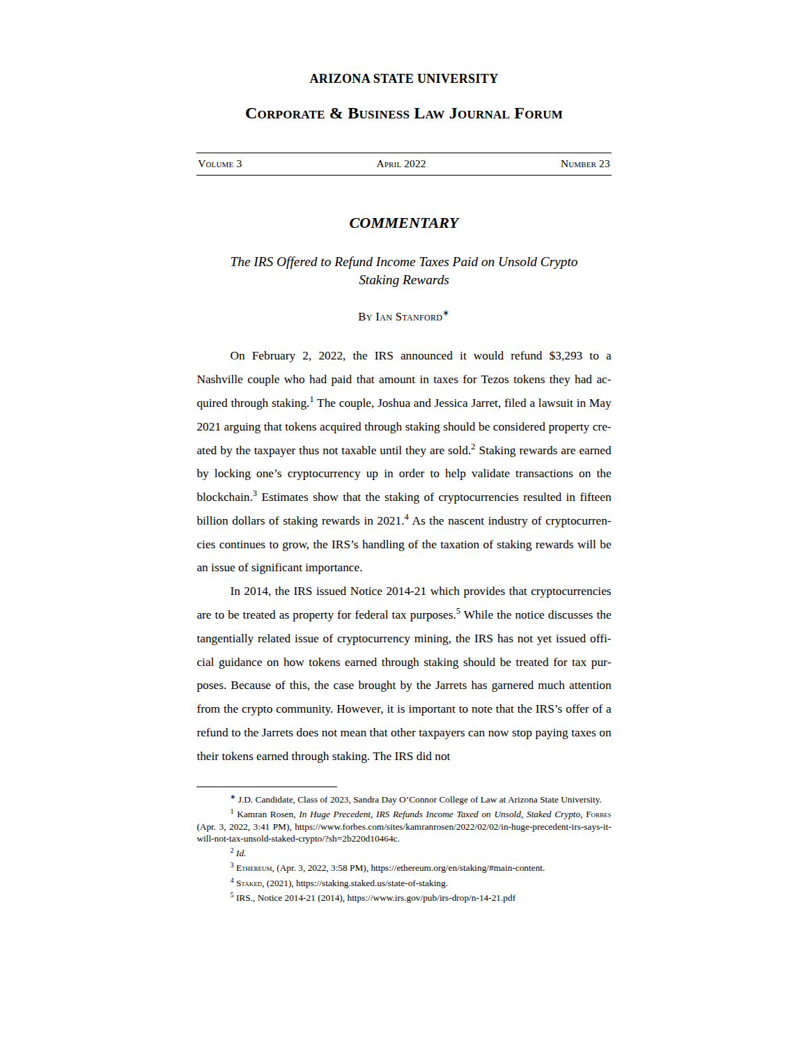ARIZONA STATE UNIVERSITY
Corporate & Business Law Journal Forum
Volume 3 April 2022 Number 23
COMMENTARY
The IRS Offered to Refund Income Taxes Paid on Unsold Crypto Staking Rewards
By Ian Stanford∗
On February 2, 2022, the IRS announced it would refund $3,293 to a Nashville couple who had paid that amount in taxes for Tezos tokens they had acquired through staking.1 The couple, Joshua and Jessica Jarret, filed a lawsuit in May 2021 arguing that tokens acquired through staking should be considered property created by the taxpayer thus not taxable until they are sold.2 Staking rewards are earned by locking one’s cryptocurrency up in order to help validate transactions on the blockchain.3 Estimates show that the staking of cryptocurrencies resulted in fifteen billion dollars of staking rewards in 2021.4 As the nascent industry of cryptocurrencies continues to grow, the IRS’s handling of the taxation of staking rewards will be an issue of significant importance.
In 2014, the IRS issued Notice 2014-21 which provides that cryptocurrencies are to be treated as property for federal tax purposes.5 While the notice discusses the tangentially related issue of cryptocurrency mining, the IRS has not yet issued official guidance on how tokens earned through staking should be treated for tax purposes. Because of this, the case brought by the Jarrets has garnered much attention from the crypto community. However, it is important to note that the IRS’s offer of a refund to the Jarrets does not mean that other taxpayers can now stop paying taxes on their tokens earned through staking. The IRS did not
∗ J.D. Candidate, Class of 2023, Sandra Day O’Connor College of Law at Arizona State University.
1 Kamran Rosen, In Huge Precedent, IRS Refunds Income Taxed on Unsold, Staked Crypto, Forbes (Apr. 3, 2022, 3:41 PM), https://www.forbes.com/sites/kamranrosen/2022/02/02/in-huge-precedent-irs-says-it-will-not-tax-unsold-staked-crypto/?sh=2b220d10464c.
2 Id.
3 Ethereum, (Apr. 3, 2022, 3:58 PM), https://ethereum.org/en/staking/#main-content.
4 Staked, (2021), https://staking.staked.us/state-of-staking.
5 IRS., Notice 2014-21 (2014), https://www.irs.gov/pub/irs-drop/n-14-21.pdf